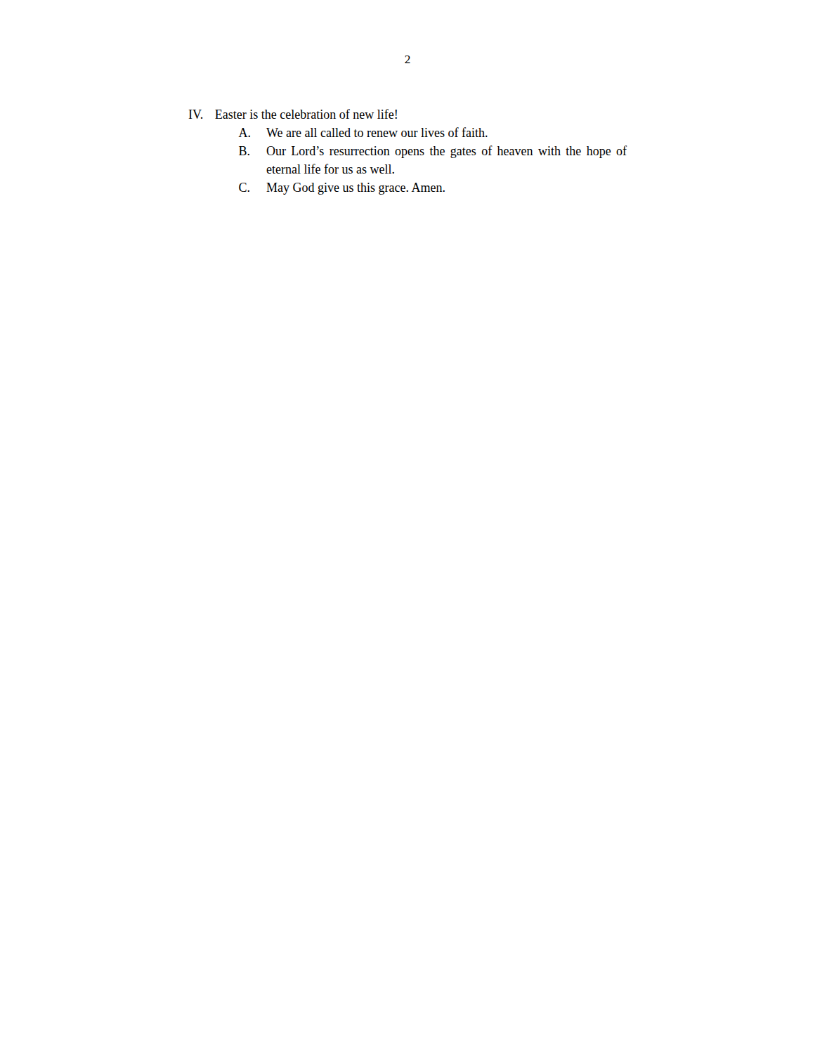2
IV. Easter is the celebration of new life!
A. We are all called to renew our lives of faith.
B. Our Lord’s resurrection opens the gates of heaven with the hope of eternal life for us as well.
C. May God give us this grace. Amen.